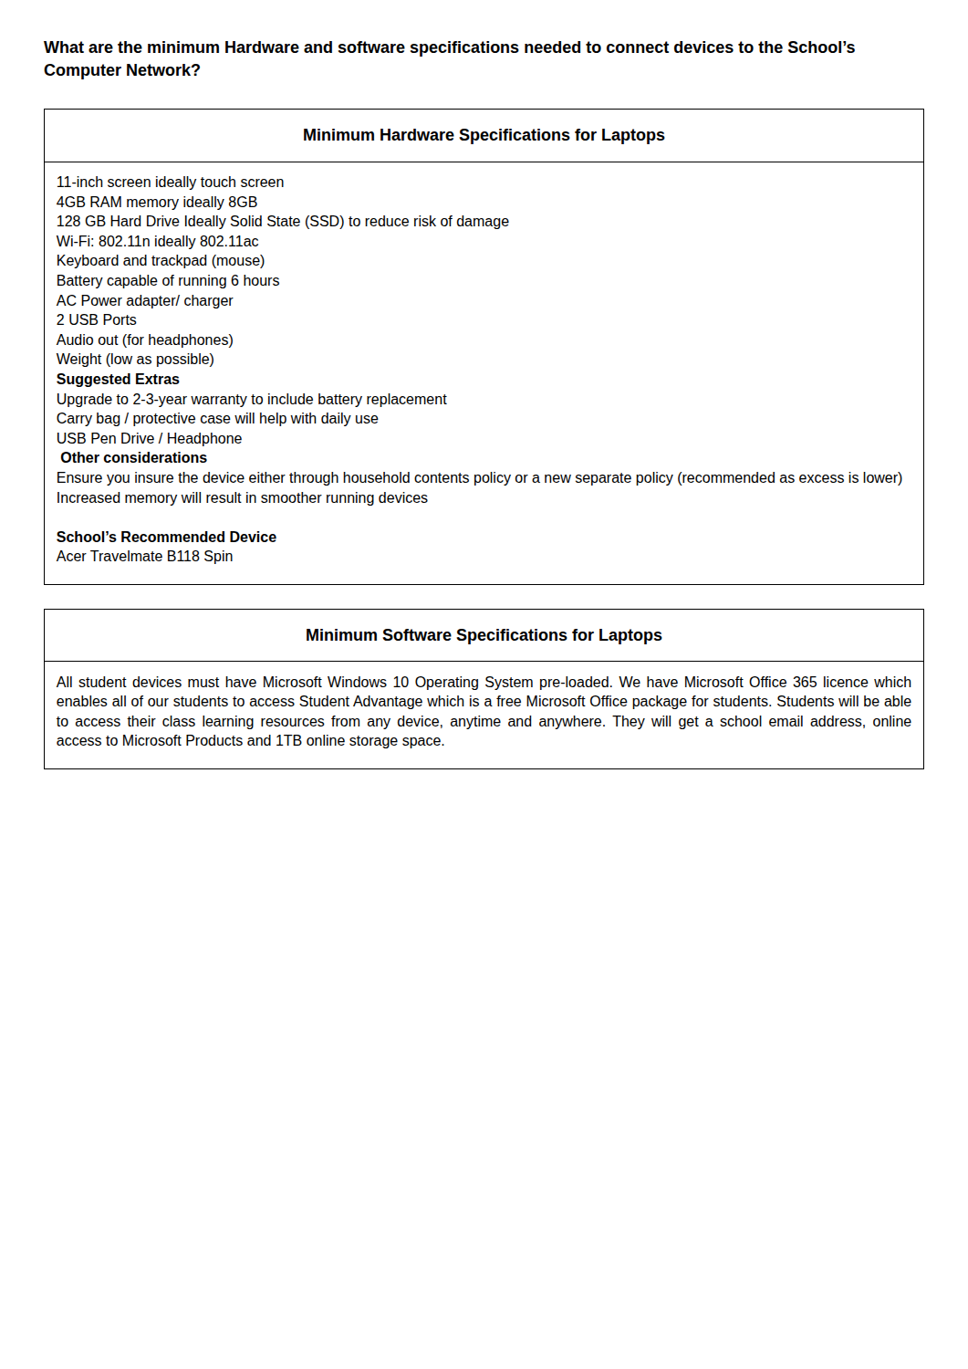What are the minimum Hardware and software specifications needed to connect devices to the School’s Computer Network?
Minimum Hardware Specifications for Laptops
| 11-inch screen ideally touch screen 4GB RAM memory ideally 8GB 128 GB Hard Drive Ideally Solid State (SSD) to reduce risk of damage Wi-Fi: 802.11n ideally 802.11ac Keyboard and trackpad (mouse) Battery capable of running 6 hours AC Power adapter/ charger 2 USB Ports Audio out (for headphones) Weight (low as possible) Suggested Extras Upgrade to 2-3-year warranty to include battery replacement Carry bag / protective case will help with daily use USB Pen Drive / Headphone Other considerations Ensure you insure the device either through household contents policy or a new separate policy (recommended as excess is lower) Increased memory will result in smoother running devices School’s Recommended Device Acer Travelmate B118 Spin |
Minimum Software Specifications for Laptops
| All student devices must have Microsoft Windows 10 Operating System pre-loaded. We have Microsoft Office 365 licence which enables all of our students to access Student Advantage which is a free Microsoft Office package for students. Students will be able to access their class learning resources from any device, anytime and anywhere. They will get a school email address, online access to Microsoft Products and 1TB online storage space. |